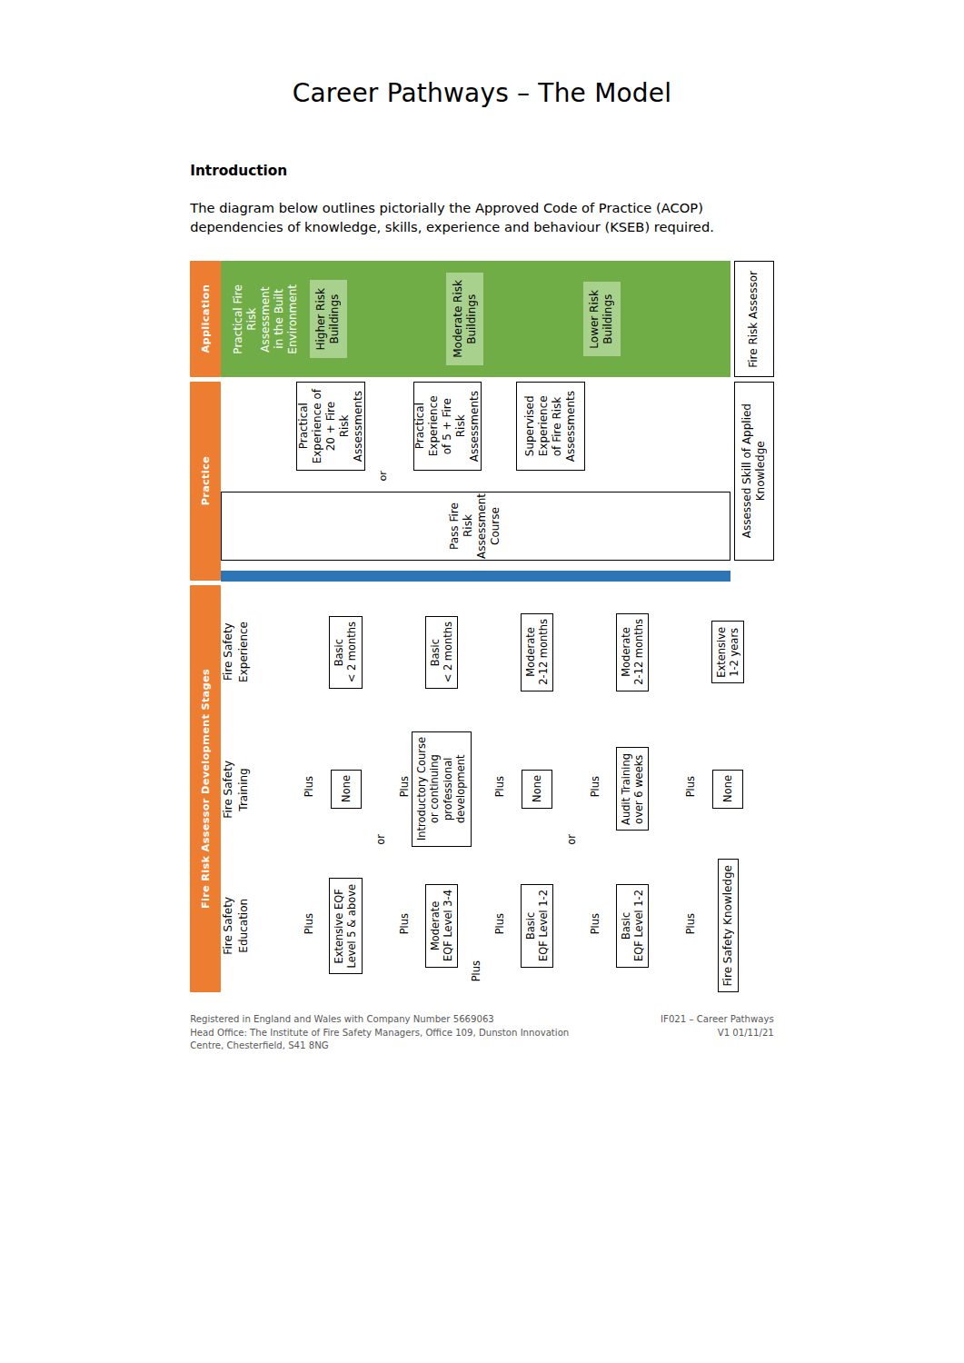Career Pathways – The Model
Introduction
The diagram below outlines pictorially the Approved Code of Practice (ACOP) dependencies of knowledge, skills, experience and behaviour (KSEB) required.
Application
Practice
Fire Risk Assessor Development Stages
Practical Fire
Risk
Assessment
in the Built
Environment
Higher Risk
Buildings
Moderate Risk
Buildings
Lower Risk
Buildings
Fire Risk Assessor
Practical
Experience of
20 + Fire
Risk
Assessments
Practical
Experience
of 5 + Fire
Risk
Assessments
Supervised
Experience
of Fire Risk
Assessments
or
Pass Fire
Risk
Assessment
Course
Assessed Skill of Applied
Knowledge
Fire Safety
Experience
Basic
< 2 months
Basic
< 2 months
Moderate
2-12 months
Moderate
2-12 months
Extensive
1-2 years
Fire Safety
Training
Plus
None
or
Plus
Introductory Course
or continuing
professional
development
Plus
None
or
Plus
Audit Training
over 6 weeks
Plus
None
Fire Safety
Education
Plus
Extensive EQF
Level 5 & above
Plus
Moderate
EQF Level 3-4
Plus
Plus
Basic
EQF Level 1-2
Plus
Basic
EQF Level 1-2
Plus
Fire Safety Knowledge
Registered in England and Wales with Company Number 5669063
Head Office: The Institute of Fire Safety Managers, Office 109, Dunston Innovation Centre, Chesterfield, S41 8NG
IF021 – Career Pathways
V1 01/11/21